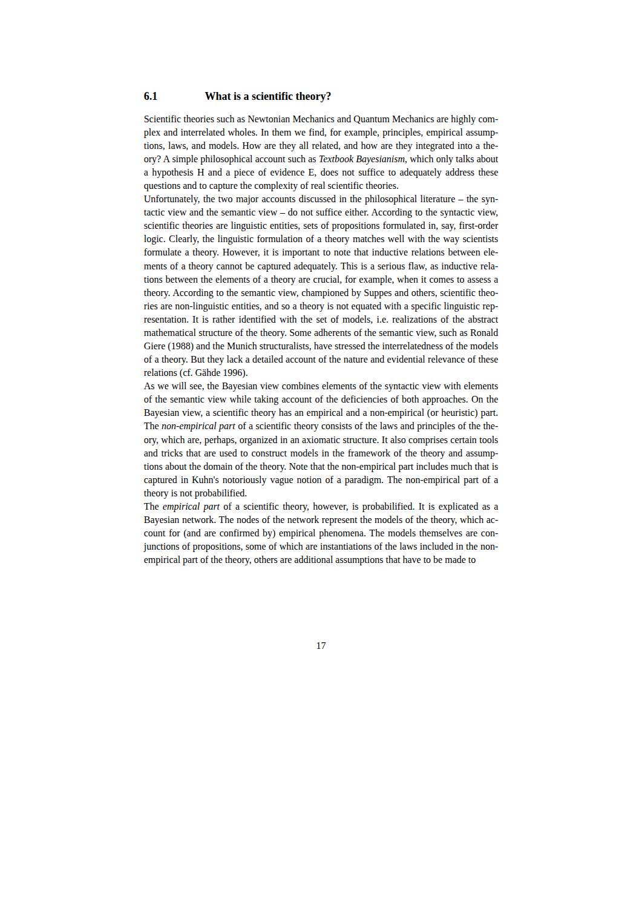6.1 What is a scientific theory?
Scientific theories such as Newtonian Mechanics and Quantum Mechanics are highly complex and interrelated wholes. In them we find, for example, principles, empirical assumptions, laws, and models. How are they all related, and how are they integrated into a theory? A simple philosophical account such as Textbook Bayesianism, which only talks about a hypothesis H and a piece of evidence E, does not suffice to adequately address these questions and to capture the complexity of real scientific theories.
Unfortunately, the two major accounts discussed in the philosophical literature – the syntactic view and the semantic view – do not suffice either. According to the syntactic view, scientific theories are linguistic entities, sets of propositions formulated in, say, first-order logic. Clearly, the linguistic formulation of a theory matches well with the way scientists formulate a theory. However, it is important to note that inductive relations between elements of a theory cannot be captured adequately. This is a serious flaw, as inductive relations between the elements of a theory are crucial, for example, when it comes to assess a theory. According to the semantic view, championed by Suppes and others, scientific theories are non-linguistic entities, and so a theory is not equated with a specific linguistic representation. It is rather identified with the set of models, i.e. realizations of the abstract mathematical structure of the theory. Some adherents of the semantic view, such as Ronald Giere (1988) and the Munich structuralists, have stressed the interrelatedness of the models of a theory. But they lack a detailed account of the nature and evidential relevance of these relations (cf. Gähde 1996).
As we will see, the Bayesian view combines elements of the syntactic view with elements of the semantic view while taking account of the deficiencies of both approaches. On the Bayesian view, a scientific theory has an empirical and a non-empirical (or heuristic) part. The non-empirical part of a scientific theory consists of the laws and principles of the theory, which are, perhaps, organized in an axiomatic structure. It also comprises certain tools and tricks that are used to construct models in the framework of the theory and assumptions about the domain of the theory. Note that the non-empirical part includes much that is captured in Kuhn's notoriously vague notion of a paradigm. The non-empirical part of a theory is not probabilified.
The empirical part of a scientific theory, however, is probabilified. It is explicated as a Bayesian network. The nodes of the network represent the models of the theory, which account for (and are confirmed by) empirical phenomena. The models themselves are conjunctions of propositions, some of which are instantiations of the laws included in the non-empirical part of the theory, others are additional assumptions that have to be made to
17